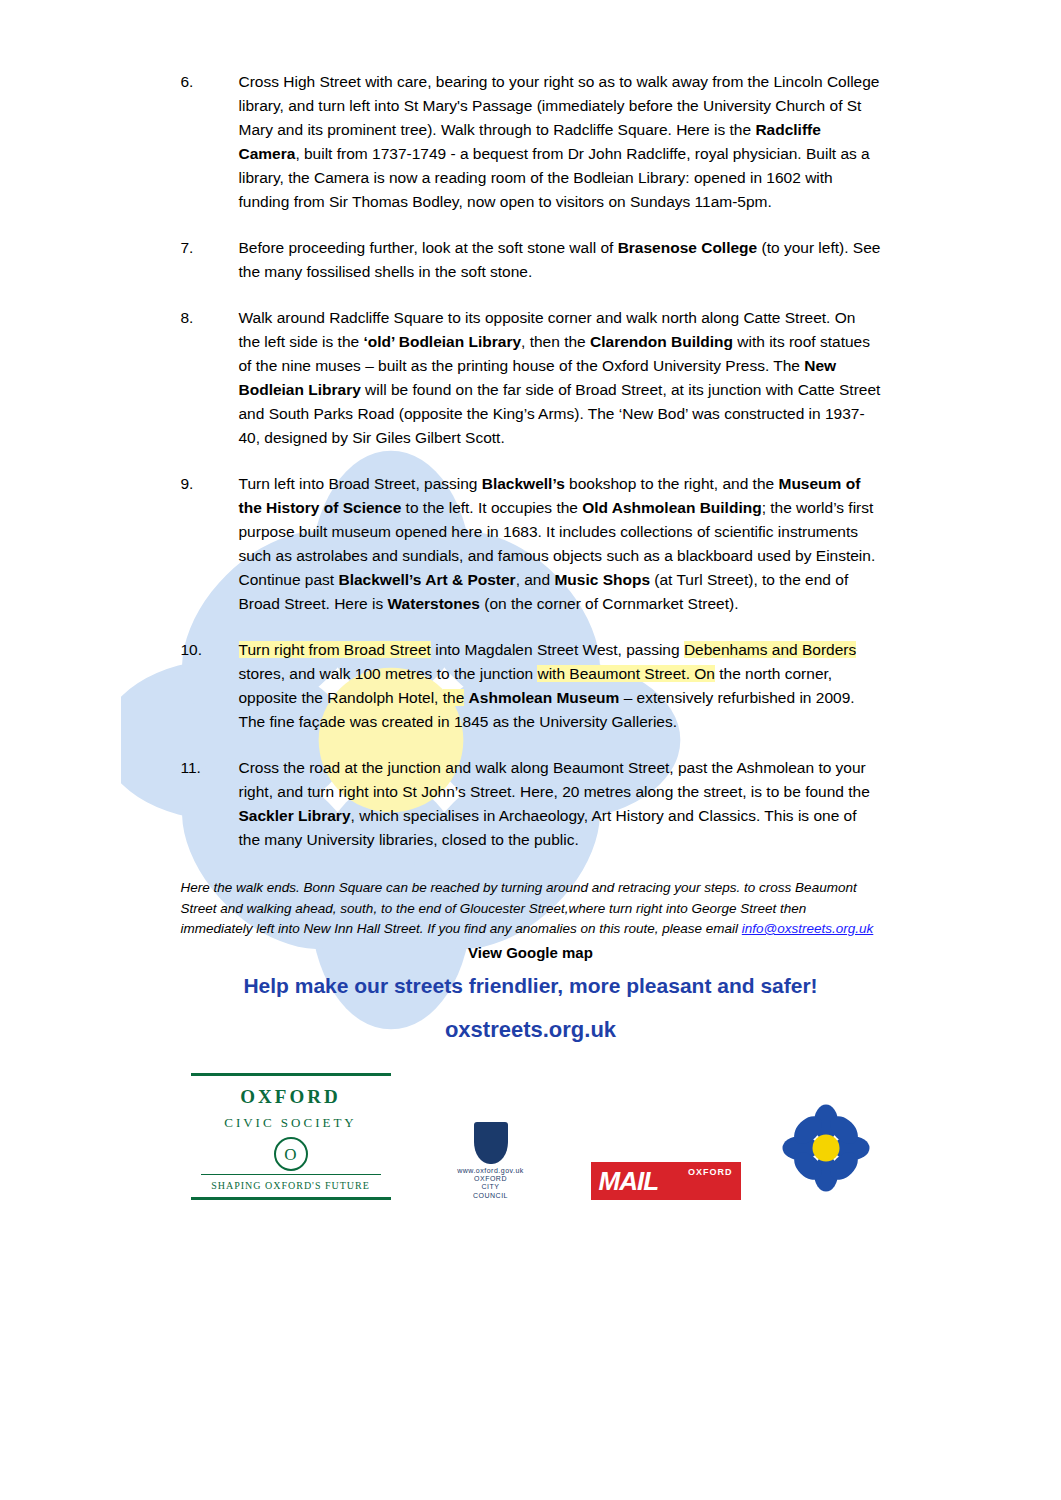6. Cross High Street with care, bearing to your right so as to walk away from the Lincoln College library, and turn left into St Mary's Passage (immediately before the University Church of St Mary and its prominent tree). Walk through to Radcliffe Square. Here is the Radcliffe Camera, built from 1737-1749 - a bequest from Dr John Radcliffe, royal physician. Built as a library, the Camera is now a reading room of the Bodleian Library: opened in 1602 with funding from Sir Thomas Bodley, now open to visitors on Sundays 11am-5pm.
7. Before proceeding further, look at the soft stone wall of Brasenose College (to your left). See the many fossilised shells in the soft stone.
8. Walk around Radcliffe Square to its opposite corner and walk north along Catte Street. On the left side is the ‘old’ Bodleian Library, then the Clarendon Building with its roof statues of the nine muses – built as the printing house of the Oxford University Press. The New Bodleian Library will be found on the far side of Broad Street, at its junction with Catte Street and South Parks Road (opposite the King’s Arms). The ‘New Bod’ was constructed in 1937-40, designed by Sir Giles Gilbert Scott.
9. Turn left into Broad Street, passing Blackwell’s bookshop to the right, and the Museum of the History of Science to the left. It occupies the Old Ashmolean Building; the world’s first purpose built museum opened here in 1683. It includes collections of scientific instruments such as astrolabes and sundials, and famous objects such as a blackboard used by Einstein. Continue past Blackwell’s Art & Poster, and Music Shops (at Turl Street), to the end of Broad Street. Here is Waterstones (on the corner of Cornmarket Street).
10. Turn right from Broad Street into Magdalen Street West, passing Debenhams and Borders stores, and walk 100 metres to the junction with Beaumont Street. On the north corner, opposite the Randolph Hotel, the Ashmolean Museum – extensively refurbished in 2009. The fine façade was created in 1845 as the University Galleries.
11. Cross the road at the junction and walk along Beaumont Street, past the Ashmolean to your right, and turn right into St John’s Street. Here, 20 metres along the street, is to be found the Sackler Library, which specialises in Archaeology, Art History and Classics. This is one of the many University libraries, closed to the public.
Here the walk ends. Bonn Square can be reached by turning around and retracing your steps. to cross Beaumont Street and walking ahead, south, to the end of Gloucester Street,where turn right into George Street then immediately left into New Inn Hall Street. If you find any anomalies on this route, please email info@oxstreets.org.uk
View Google map
Help make our streets friendlier, more pleasant and safer!
oxstreets.org.uk
OXFORD
CIVIC SOCIETY
SHAPING OXFORD'S FUTURE
www.oxford.gov.uk
OXFORD
CITY
COUNCIL
OXFORD
MAIL